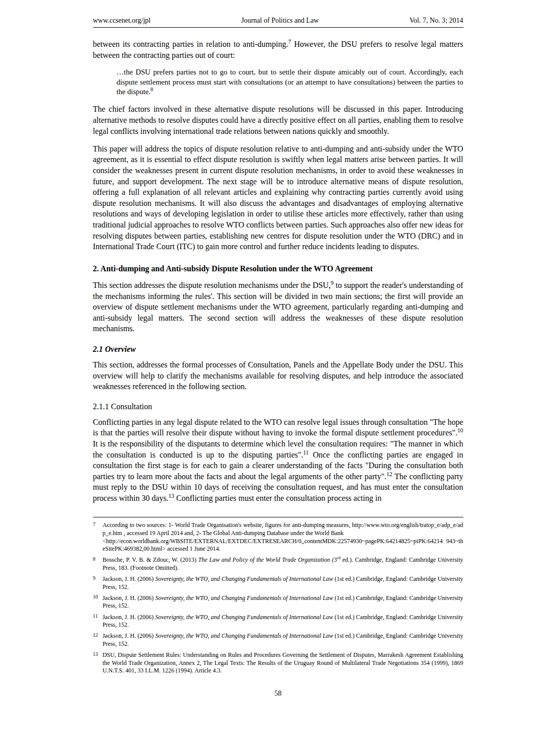www.ccsenet.org/jpl Journal of Politics and Law Vol. 7, No. 3; 2014
between its contracting parties in relation to anti-dumping.7 However, the DSU prefers to resolve legal matters between the contracting parties out of court:
…the DSU prefers parties not to go to court, but to settle their dispute amicably out of court. Accordingly, each dispute settlement process must start with consultations (or an attempt to have consultations) between the parties to the dispute.8
The chief factors involved in these alternative dispute resolutions will be discussed in this paper. Introducing alternative methods to resolve disputes could have a directly positive effect on all parties, enabling them to resolve legal conflicts involving international trade relations between nations quickly and smoothly.
This paper will address the topics of dispute resolution relative to anti-dumping and anti-subsidy under the WTO agreement, as it is essential to effect dispute resolution is swiftly when legal matters arise between parties. It will consider the weaknesses present in current dispute resolution mechanisms, in order to avoid these weaknesses in future, and support development. The next stage will be to introduce alternative means of dispute resolution, offering a full explanation of all relevant articles and explaining why contracting parties currently avoid using dispute resolution mechanisms. It will also discuss the advantages and disadvantages of employing alternative resolutions and ways of developing legislation in order to utilise these articles more effectively, rather than using traditional judicial approaches to resolve WTO conflicts between parties. Such approaches also offer new ideas for resolving disputes between parties, establishing new centres for dispute resolution under the WTO (DRC) and in International Trade Court (ITC) to gain more control and further reduce incidents leading to disputes.
2. Anti-dumping and Anti-subsidy Dispute Resolution under the WTO Agreement
This section addresses the dispute resolution mechanisms under the DSU,9 to support the reader's understanding of the mechanisms informing the rules'. This section will be divided in two main sections; the first will provide an overview of dispute settlement mechanisms under the WTO agreement, particularly regarding anti-dumping and anti-subsidy legal matters. The second section will address the weaknesses of these dispute resolution mechanisms.
2.1 Overview
This section, addresses the formal processes of Consultation, Panels and the Appellate Body under the DSU. This overview will help to clarify the mechanisms available for resolving disputes, and help introduce the associated weaknesses referenced in the following section.
2.1.1 Consultation
Conflicting parties in any legal dispute related to the WTO can resolve legal issues through consultation "The hope is that the parties will resolve their dispute without having to invoke the formal dispute settlement procedures".10 It is the responsibility of the disputants to determine which level the consultation requires: "The manner in which the consultation is conducted is up to the disputing parties".11 Once the conflicting parties are engaged in consultation the first stage is for each to gain a clearer understanding of the facts "During the consultation both parties try to learn more about the facts and about the legal arguments of the other party".12 The conflicting party must reply to the DSU within 10 days of receiving the consultation request, and has must enter the consultation process within 30 days.13 Conflicting parties must enter the consultation process acting in
7 According to two sources: 1- World Trade Organisation's website, figures for anti-dumping measures, http://www.wto.org/english/tratop_e/adp_e/adp_e.htm , accessed 19 April 2014 and, 2- The Global Anti-dumping Database under the World Bank
<http://econ.worldbank.org/WBSITE/EXTERNAL/EXTDEC/EXTRESEARCH/0,,contentMDK:22574930~pagePK:64214825~piPK:64214 943~theSitePK:469382,00.html> accessed 1 June 2014.
8 Bossche, P. V. B. & Zdouc, W. (2013) The Law and Policy of the World Trade Organization (3rd ed.). Cambridge, England: Cambridge University Press, 183. (Footnote Omitted).
9 Jackson, J. H. (2006) Sovereignty, the WTO, and Changing Fundamentals of International Law (1st ed.) Cambridge, England: Cambridge University Press, 152.
10 Jackson, J. H. (2006) Sovereignty, the WTO, and Changing Fundamentals of International Law (1st ed.) Cambridge, England: Cambridge University Press, 152.
11 Jackson, J. H. (2006) Sovereignty, the WTO, and Changing Fundamentals of International Law (1st ed.) Cambridge, England: Cambridge University Press, 152.
12 Jackson, J. H. (2006) Sovereignty, the WTO, and Changing Fundamentals of International Law (1st ed.) Cambridge, England: Cambridge University Press, 152.
13 DSU, Dispute Settlement Rules: Understanding on Rules and Procedures Governing the Settlement of Disputes, Marrakesh Agreement Establishing the World Trade Organization, Annex 2, The Legal Texts: The Results of the Uruguay Round of Multilateral Trade Negotiations 354 (1999), 1869 U.N.T.S. 401, 33 I.L.M. 1226 (1994). Article 4.3.
58